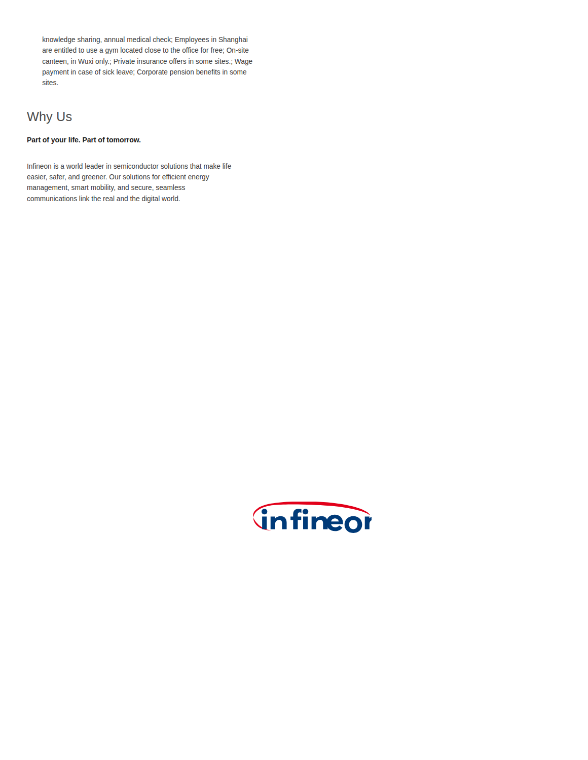knowledge sharing, annual medical check; Employees in Shanghai are entitled to use a gym located close to the office for free; On-site canteen, in Wuxi only.; Private insurance offers in some sites.; Wage payment in case of sick leave; Corporate pension benefits in some sites.
Why Us
Part of your life. Part of tomorrow.
Infineon is a world leader in semiconductor solutions that make life easier, safer, and greener. Our solutions for efficient energy management, smart mobility, and secure, seamless communications link the real and the digital world.
Infineon